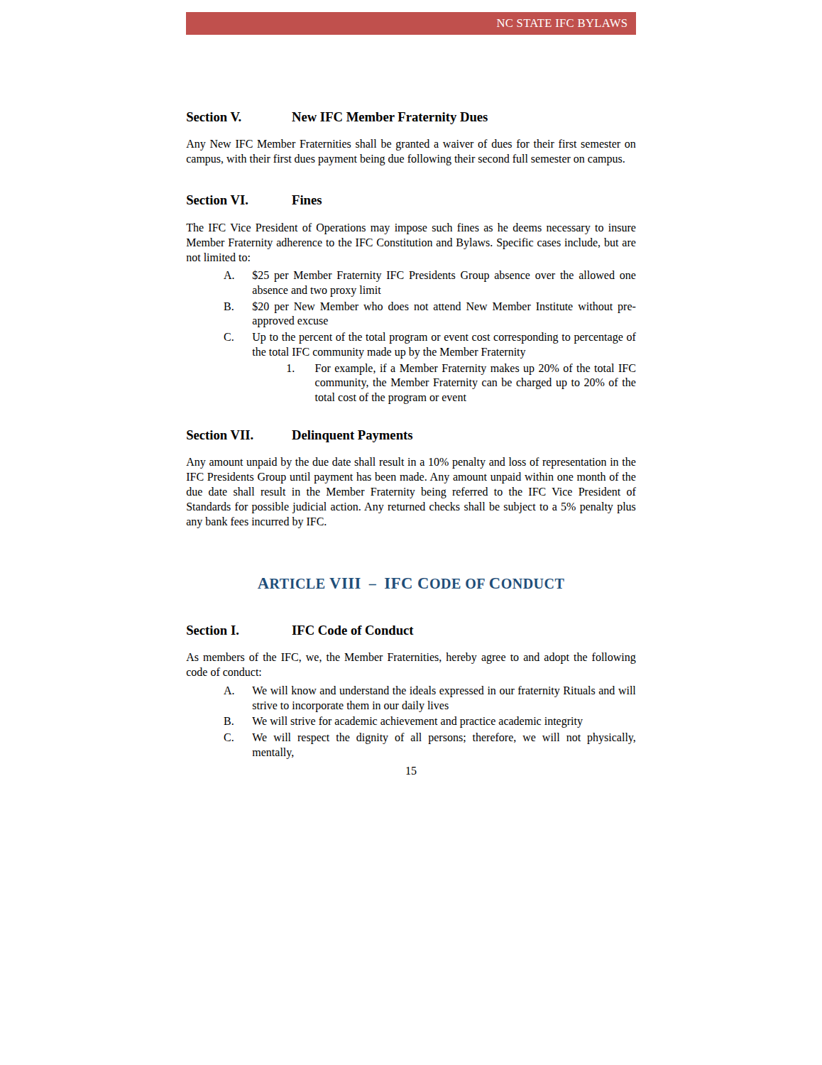NC STATE IFC BYLAWS
Section V. New IFC Member Fraternity Dues
Any New IFC Member Fraternities shall be granted a waiver of dues for their first semester on campus, with their first dues payment being due following their second full semester on campus.
Section VI. Fines
The IFC Vice President of Operations may impose such fines as he deems necessary to insure Member Fraternity adherence to the IFC Constitution and Bylaws. Specific cases include, but are not limited to:
A. $25 per Member Fraternity IFC Presidents Group absence over the allowed one absence and two proxy limit
B. $20 per New Member who does not attend New Member Institute without pre-approved excuse
C. Up to the percent of the total program or event cost corresponding to percentage of the total IFC community made up by the Member Fraternity
1. For example, if a Member Fraternity makes up 20% of the total IFC community, the Member Fraternity can be charged up to 20% of the total cost of the program or event
Section VII. Delinquent Payments
Any amount unpaid by the due date shall result in a 10% penalty and loss of representation in the IFC Presidents Group until payment has been made. Any amount unpaid within one month of the due date shall result in the Member Fraternity being referred to the IFC Vice President of Standards for possible judicial action. Any returned checks shall be subject to a 5% penalty plus any bank fees incurred by IFC.
ARTICLE VIII – IFC CODE OF CONDUCT
Section I. IFC Code of Conduct
As members of the IFC, we, the Member Fraternities, hereby agree to and adopt the following code of conduct:
A. We will know and understand the ideals expressed in our fraternity Rituals and will strive to incorporate them in our daily lives
B. We will strive for academic achievement and practice academic integrity
C. We will respect the dignity of all persons; therefore, we will not physically, mentally,
15